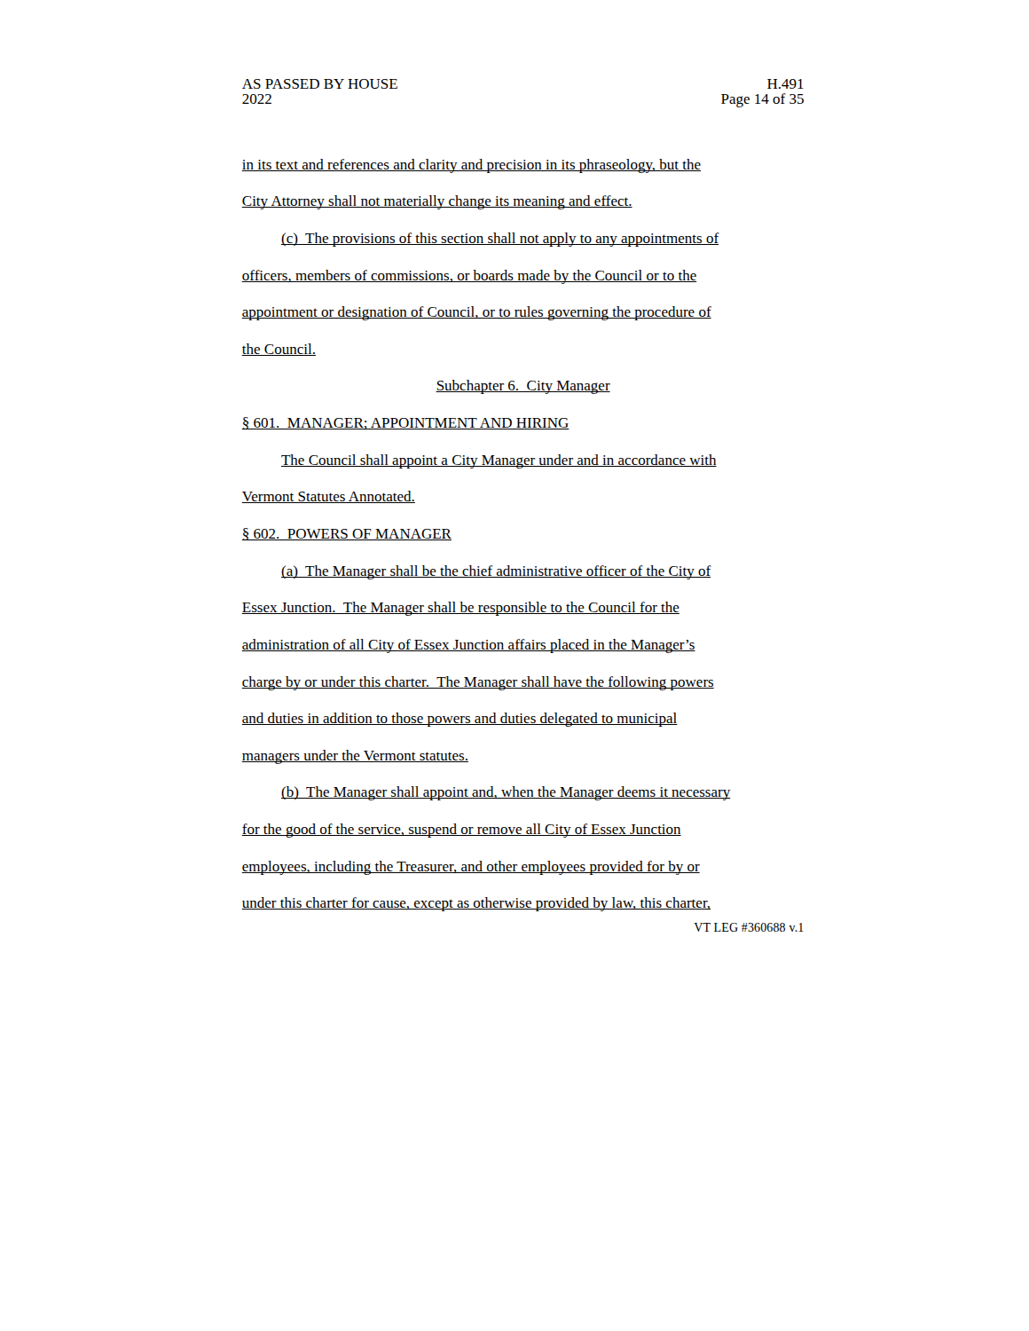AS PASSED BY HOUSE 2022
H.491 Page 14 of 35
in its text and references and clarity and precision in its phraseology, but the
City Attorney shall not materially change its meaning and effect.
(c) The provisions of this section shall not apply to any appointments of
officers, members of commissions, or boards made by the Council or to the
appointment or designation of Council, or to rules governing the procedure of
the Council.
Subchapter 6. City Manager
§ 601. MANAGER; APPOINTMENT AND HIRING
The Council shall appoint a City Manager under and in accordance with
Vermont Statutes Annotated.
§ 602. POWERS OF MANAGER
(a) The Manager shall be the chief administrative officer of the City of
Essex Junction. The Manager shall be responsible to the Council for the
administration of all City of Essex Junction affairs placed in the Manager’s
charge by or under this charter. The Manager shall have the following powers
and duties in addition to those powers and duties delegated to municipal
managers under the Vermont statutes.
(b) The Manager shall appoint and, when the Manager deems it necessary
for the good of the service, suspend or remove all City of Essex Junction
employees, including the Treasurer, and other employees provided for by or
under this charter for cause, except as otherwise provided by law, this charter,
VT LEG #360688 v.1